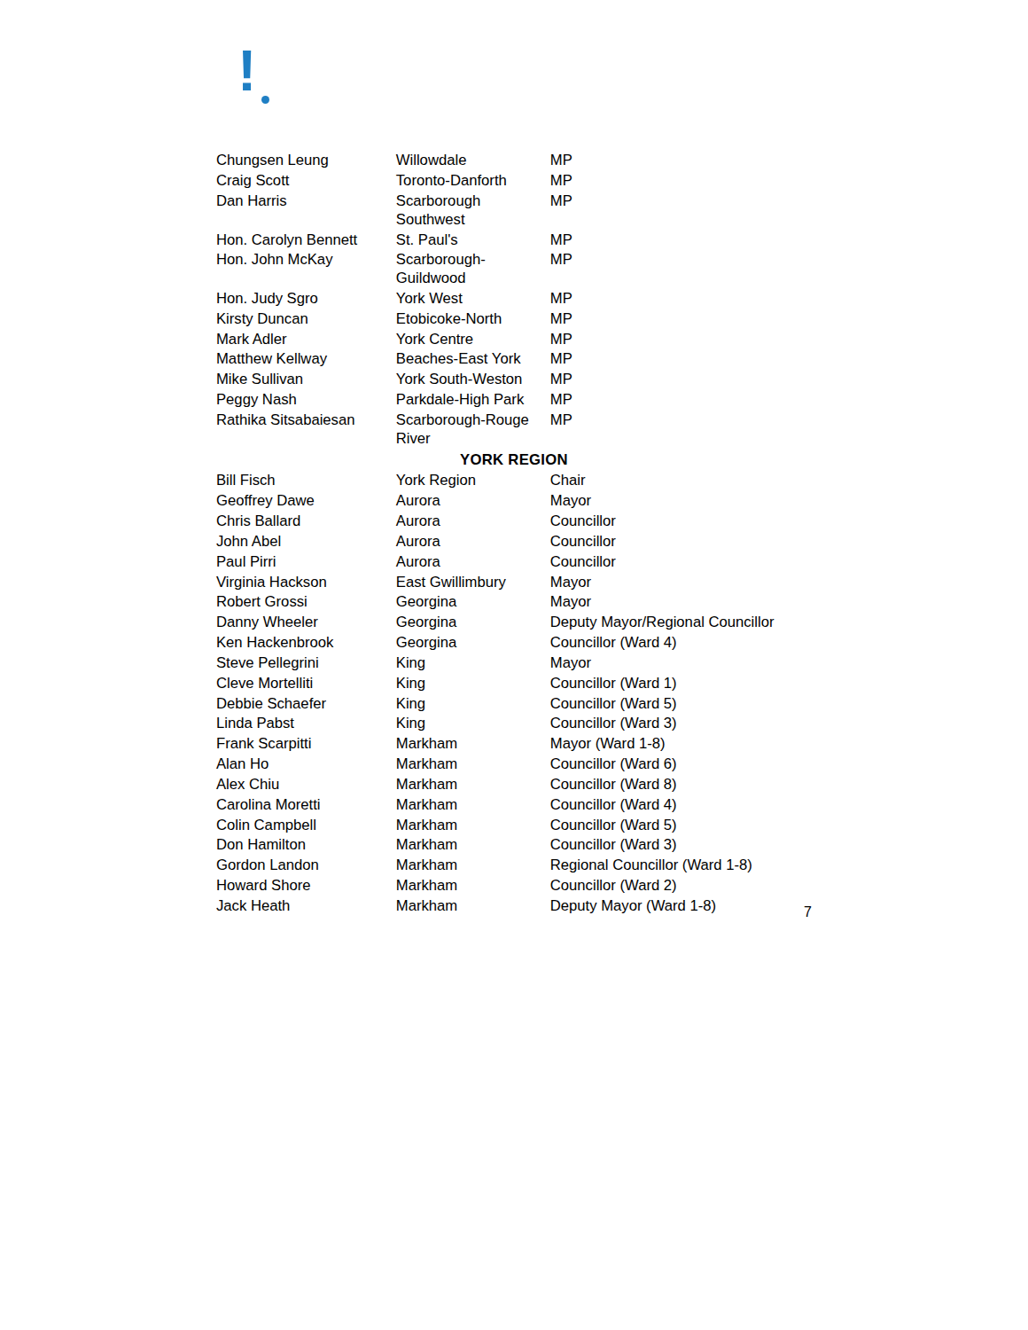!
| Chungsen Leung | Willowdale | MP |
| Craig Scott | Toronto-Danforth | MP |
| Dan Harris | Scarborough Southwest | MP |
| Hon. Carolyn Bennett | St. Paul's | MP |
| Hon. John McKay | Scarborough-Guildwood | MP |
| Hon. Judy Sgro | York West | MP |
| Kirsty Duncan | Etobicoke-North | MP |
| Mark Adler | York Centre | MP |
| Matthew Kellway | Beaches-East York | MP |
| Mike Sullivan | York South-Weston | MP |
| Peggy Nash | Parkdale-High Park | MP |
| Rathika Sitsabaiesan | Scarborough-Rouge River | MP |
| YORK REGION |
| Bill Fisch | York Region | Chair |
| Geoffrey Dawe | Aurora | Mayor |
| Chris Ballard | Aurora | Councillor |
| John Abel | Aurora | Councillor |
| Paul Pirri | Aurora | Councillor |
| Virginia Hackson | East Gwillimbury | Mayor |
| Robert Grossi | Georgina | Mayor |
| Danny Wheeler | Georgina | Deputy Mayor/Regional Councillor |
| Ken Hackenbrook | Georgina | Councillor (Ward 4) |
| Steve Pellegrini | King | Mayor |
| Cleve Mortelliti | King | Councillor (Ward 1) |
| Debbie Schaefer | King | Councillor (Ward 5) |
| Linda Pabst | King | Councillor (Ward 3) |
| Frank Scarpitti | Markham | Mayor (Ward 1-8) |
| Alan Ho | Markham | Councillor (Ward 6) |
| Alex Chiu | Markham | Councillor (Ward 8) |
| Carolina Moretti | Markham | Councillor (Ward 4) |
| Colin Campbell | Markham | Councillor (Ward 5) |
| Don Hamilton | Markham | Councillor (Ward 3) |
| Gordon Landon | Markham | Regional Councillor (Ward 1-8) |
| Howard Shore | Markham | Councillor (Ward 2) |
| Jack Heath | Markham | Deputy Mayor (Ward 1-8) |
7